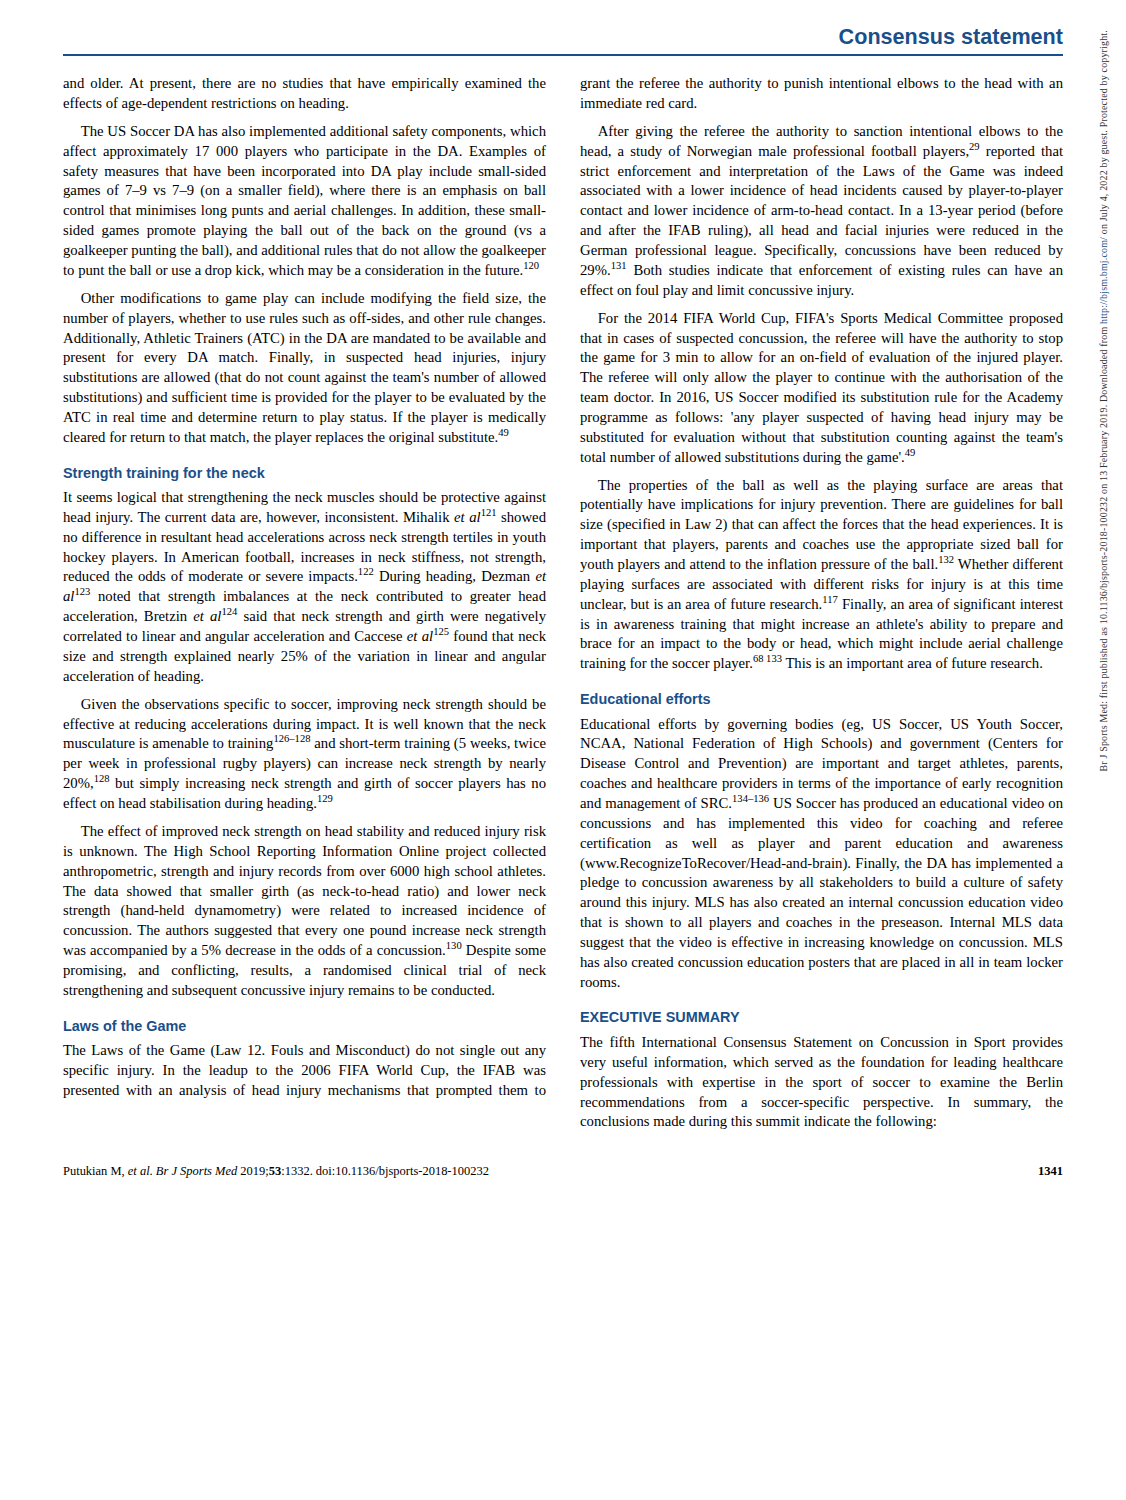Br J Sports Med: first published as 10.1136/bjsports-2018-100232 on 13 February 2019. Downloaded from http://bjsm.bmj.com/ on July 4, 2022 by guest. Protected by copyright.
Consensus statement
and older. At present, there are no studies that have empirically examined the effects of age-dependent restrictions on heading.
The US Soccer DA has also implemented additional safety components, which affect approximately 17 000 players who participate in the DA. Examples of safety measures that have been incorporated into DA play include small-sided games of 7–9 vs 7–9 (on a smaller field), where there is an emphasis on ball control that minimises long punts and aerial challenges. In addition, these small-sided games promote playing the ball out of the back on the ground (vs a goalkeeper punting the ball), and additional rules that do not allow the goalkeeper to punt the ball or use a drop kick, which may be a consideration in the future.120
Other modifications to game play can include modifying the field size, the number of players, whether to use rules such as off-sides, and other rule changes. Additionally, Athletic Trainers (ATC) in the DA are mandated to be available and present for every DA match. Finally, in suspected head injuries, injury substitutions are allowed (that do not count against the team's number of allowed substitutions) and sufficient time is provided for the player to be evaluated by the ATC in real time and determine return to play status. If the player is medically cleared for return to that match, the player replaces the original substitute.49
Strength training for the neck
It seems logical that strengthening the neck muscles should be protective against head injury. The current data are, however, inconsistent. Mihalik et al121 showed no difference in resultant head accelerations across neck strength tertiles in youth hockey players. In American football, increases in neck stiffness, not strength, reduced the odds of moderate or severe impacts.122 During heading, Dezman et al123 noted that strength imbalances at the neck contributed to greater head acceleration, Bretzin et al124 said that neck strength and girth were negatively correlated to linear and angular acceleration and Caccese et al125 found that neck size and strength explained nearly 25% of the variation in linear and angular acceleration of heading.
Given the observations specific to soccer, improving neck strength should be effective at reducing accelerations during impact. It is well known that the neck musculature is amenable to training126–128 and short-term training (5 weeks, twice per week in professional rugby players) can increase neck strength by nearly 20%,128 but simply increasing neck strength and girth of soccer players has no effect on head stabilisation during heading.129
The effect of improved neck strength on head stability and reduced injury risk is unknown. The High School Reporting Information Online project collected anthropometric, strength and injury records from over 6000 high school athletes. The data showed that smaller girth (as neck-to-head ratio) and lower neck strength (hand-held dynamometry) were related to increased incidence of concussion. The authors suggested that every one pound increase neck strength was accompanied by a 5% decrease in the odds of a concussion.130 Despite some promising, and conflicting, results, a randomised clinical trial of neck strengthening and subsequent concussive injury remains to be conducted.
Laws of the Game
The Laws of the Game (Law 12. Fouls and Misconduct) do not single out any specific injury. In the leadup to the 2006 FIFA World Cup, the IFAB was presented with an analysis of head injury mechanisms that prompted them to grant the referee the authority to punish intentional elbows to the head with an immediate red card.
After giving the referee the authority to sanction intentional elbows to the head, a study of Norwegian male professional football players,29 reported that strict enforcement and interpretation of the Laws of the Game was indeed associated with a lower incidence of head incidents caused by player-to-player contact and lower incidence of arm-to-head contact. In a 13-year period (before and after the IFAB ruling), all head and facial injuries were reduced in the German professional league. Specifically, concussions have been reduced by 29%.131 Both studies indicate that enforcement of existing rules can have an effect on foul play and limit concussive injury.
For the 2014 FIFA World Cup, FIFA's Sports Medical Committee proposed that in cases of suspected concussion, the referee will have the authority to stop the game for 3 min to allow for an on-field of evaluation of the injured player. The referee will only allow the player to continue with the authorisation of the team doctor. In 2016, US Soccer modified its substitution rule for the Academy programme as follows: 'any player suspected of having head injury may be substituted for evaluation without that substitution counting against the team's total number of allowed substitutions during the game'.49
The properties of the ball as well as the playing surface are areas that potentially have implications for injury prevention. There are guidelines for ball size (specified in Law 2) that can affect the forces that the head experiences. It is important that players, parents and coaches use the appropriate sized ball for youth players and attend to the inflation pressure of the ball.132 Whether different playing surfaces are associated with different risks for injury is at this time unclear, but is an area of future research.117 Finally, an area of significant interest is in awareness training that might increase an athlete's ability to prepare and brace for an impact to the body or head, which might include aerial challenge training for the soccer player.68 133 This is an important area of future research.
Educational efforts
Educational efforts by governing bodies (eg, US Soccer, US Youth Soccer, NCAA, National Federation of High Schools) and government (Centers for Disease Control and Prevention) are important and target athletes, parents, coaches and healthcare providers in terms of the importance of early recognition and management of SRC.134–136 US Soccer has produced an educational video on concussions and has implemented this video for coaching and referee certification as well as player and parent education and awareness (www.RecognizeToRecover/Head-and-brain). Finally, the DA has implemented a pledge to concussion awareness by all stakeholders to build a culture of safety around this injury. MLS has also created an internal concussion education video that is shown to all players and coaches in the preseason. Internal MLS data suggest that the video is effective in increasing knowledge on concussion. MLS has also created concussion education posters that are placed in all in team locker rooms.
Executive summary
The fifth International Consensus Statement on Concussion in Sport provides very useful information, which served as the foundation for leading healthcare professionals with expertise in the sport of soccer to examine the Berlin recommendations from a soccer-specific perspective. In summary, the conclusions made during this summit indicate the following:
Putukian M, et al. Br J Sports Med 2019;53:1332. doi:10.1136/bjsports-2018-100232 1341